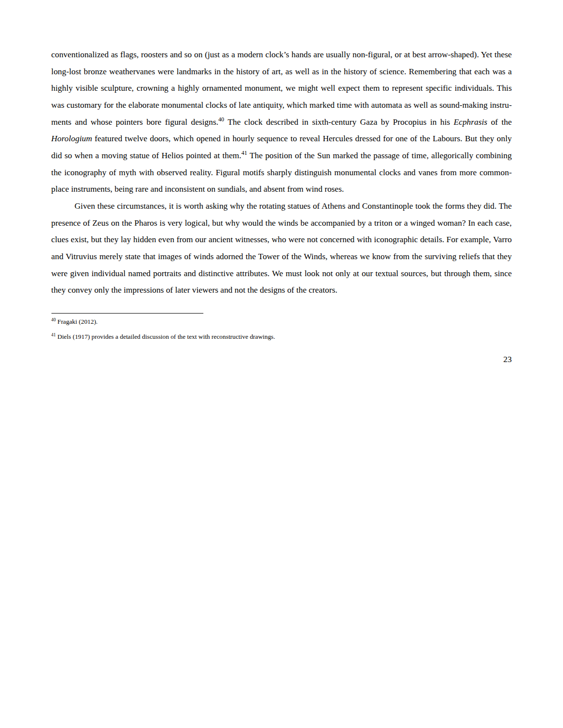conventionalized as flags, roosters and so on (just as a modern clock’s hands are usually non-figural, or at best arrow-shaped). Yet these long-lost bronze weathervanes were landmarks in the history of art, as well as in the history of science. Remembering that each was a highly visible sculpture, crowning a highly ornamented monument, we might well expect them to represent specific individuals. This was customary for the elaborate monumental clocks of late antiquity, which marked time with automata as well as sound-making instruments and whose pointers bore figural designs.40 The clock described in sixth-century Gaza by Procopius in his Ecphrasis of the Horologium featured twelve doors, which opened in hourly sequence to reveal Hercules dressed for one of the Labours. But they only did so when a moving statue of Helios pointed at them.41 The position of the Sun marked the passage of time, allegorically combining the iconography of myth with observed reality. Figural motifs sharply distinguish monumental clocks and vanes from more commonplace instruments, being rare and inconsistent on sundials, and absent from wind roses.
Given these circumstances, it is worth asking why the rotating statues of Athens and Constantinople took the forms they did. The presence of Zeus on the Pharos is very logical, but why would the winds be accompanied by a triton or a winged woman? In each case, clues exist, but they lay hidden even from our ancient witnesses, who were not concerned with iconographic details. For example, Varro and Vitruvius merely state that images of winds adorned the Tower of the Winds, whereas we know from the surviving reliefs that they were given individual named portraits and distinctive attributes. We must look not only at our textual sources, but through them, since they convey only the impressions of later viewers and not the designs of the creators.
40 Fragaki (2012).
41 Diels (1917) provides a detailed discussion of the text with reconstructive drawings.
23